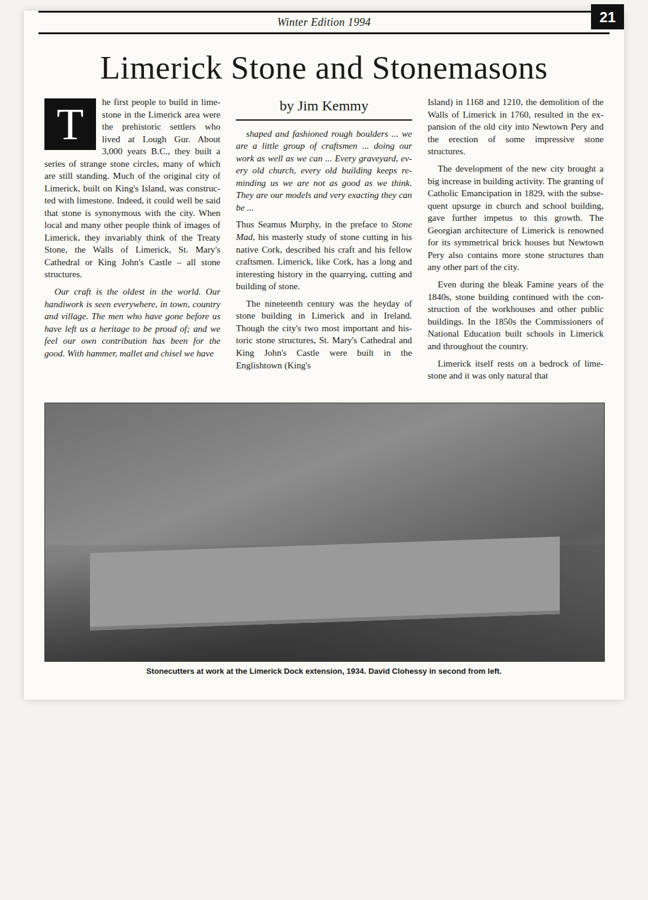21
Winter Edition 1994
Limerick Stone and Stonemasons
T
The first people to build in limestone in the Limerick area were the prehistoric settlers who lived at Lough Gur. About 3,000 years B.C., they built a series of strange stone circles, many of which are still standing. Much of the original city of Limerick, built on King's Island, was constructed with limestone. Indeed, it could well be said that stone is synonymous with the city. When local and many other people think of images of Limerick, they invariably think of the Treaty Stone, the Walls of Limerick, St. Mary's Cathedral or King John's Castle – all stone structures.
Our craft is the oldest in the world. Our handiwork is seen everywhere, in town, country and village. The men who have gone before us have left us a heritage to be proud of; and we feel our own contribution has been for the good. With hammer, mallet and chisel we have
by Jim Kemmy
shaped and fashioned rough boulders ... we are a little group of craftsmen ... doing our work as well as we can ... Every graveyard, every old church, every old building keeps reminding us we are not as good as we think. They are our models and very exacting they can be ...
Thus Seamus Murphy, in the preface to Stone Mad, his masterly study of stone cutting in his native Cork, described his craft and his fellow craftsmen. Limerick, like Cork, has a long and interesting history in the quarrying, cutting and building of stone.
The nineteenth century was the heyday of stone building in Limerick and in Ireland. Though the city's two most important and historic stone structures, St. Mary's Cathedral and King John's Castle were built in the Englishtown (King's
Island) in 1168 and 1210, the demolition of the Walls of Limerick in 1760, resulted in the expansion of the old city into Newtown Pery and the erection of some impressive stone structures.
The development of the new city brought a big increase in building activity. The granting of Catholic Emancipation in 1829, with the subsequent upsurge in church and school building, gave further impetus to this growth. The Georgian architecture of Limerick is renowned for its symmetrical brick houses but Newtown Pery also contains more stone structures than any other part of the city.
Even during the bleak Famine years of the 1840s, stone building continued with the construction of the workhouses and other public buildings. In the 1850s the Commissioners of National Education built schools in Limerick and throughout the country.
Limerick itself rests on a bedrock of limestone and it was only natural that
Stonecutters at work at the Limerick Dock extension, 1934. David Clohessy in second from left.